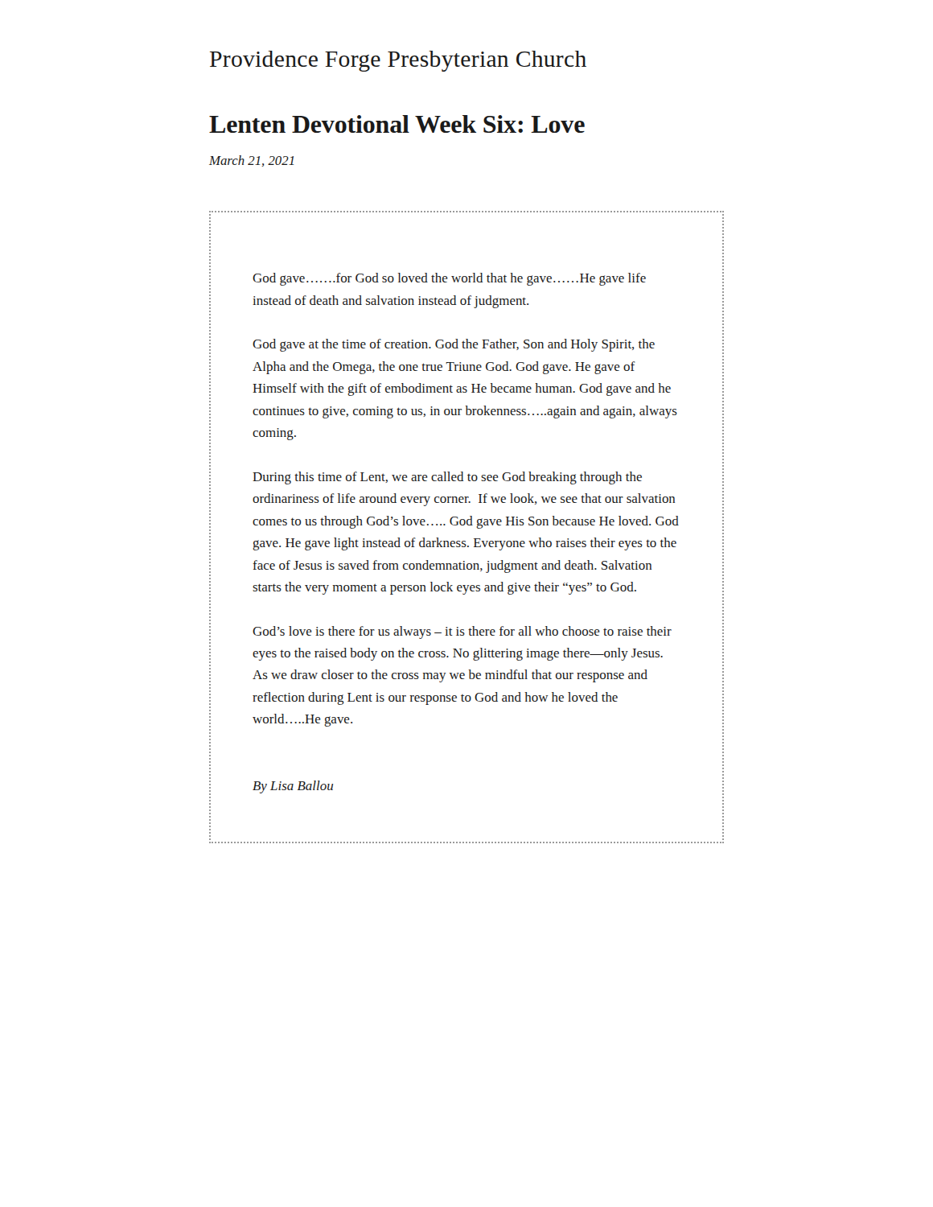Providence Forge Presbyterian Church
Lenten Devotional Week Six: Love
March 21, 2021
God gave…….for God so loved the world that he gave……He gave life instead of death and salvation instead of judgment.
God gave at the time of creation. God the Father, Son and Holy Spirit, the Alpha and the Omega, the one true Triune God. God gave. He gave of Himself with the gift of embodiment as He became human. God gave and he continues to give, coming to us, in our brokenness…..again and again, always coming.
During this time of Lent, we are called to see God breaking through the ordinariness of life around every corner. If we look, we see that our salvation comes to us through God’s love….. God gave His Son because He loved. God gave. He gave light instead of darkness. Everyone who raises their eyes to the face of Jesus is saved from condemnation, judgment and death. Salvation starts the very moment a person lock eyes and give their “yes” to God.
God’s love is there for us always – it is there for all who choose to raise their eyes to the raised body on the cross. No glittering image there—only Jesus. As we draw closer to the cross may we be mindful that our response and reflection during Lent is our response to God and how he loved the world…..He gave.
By Lisa Ballou